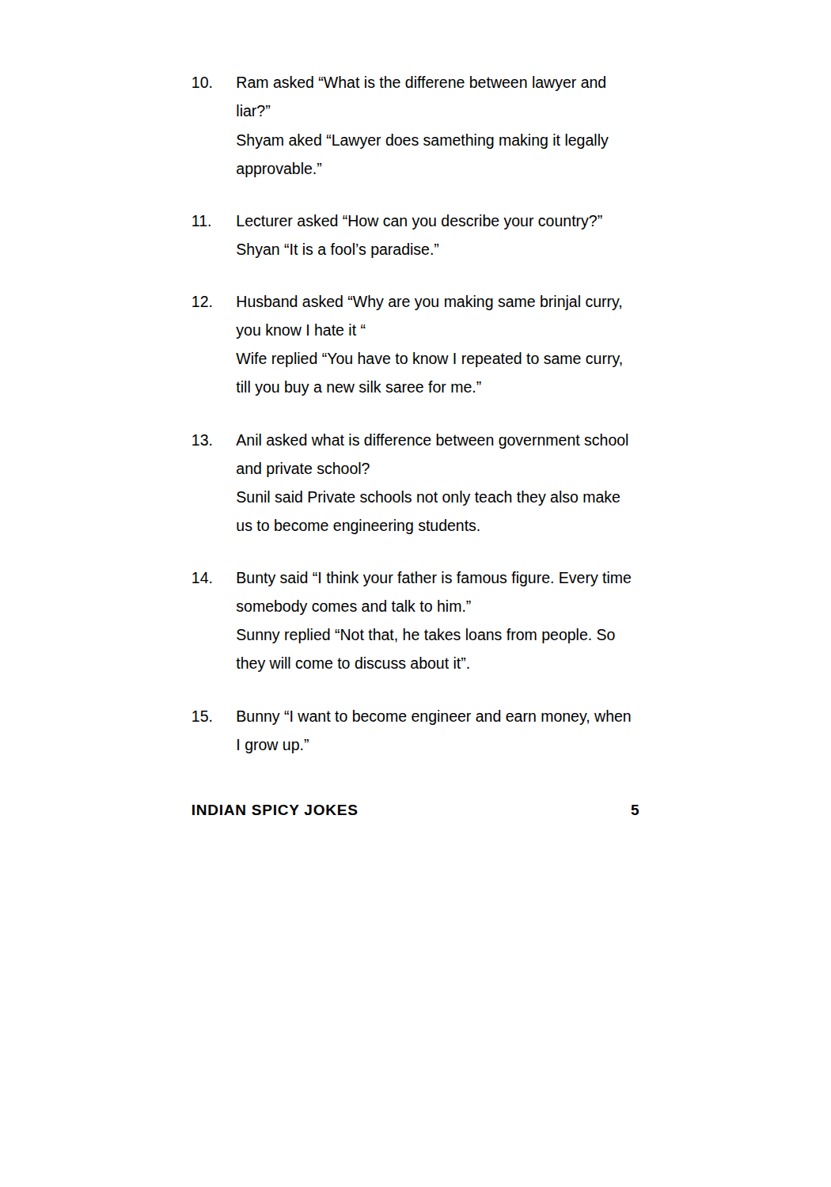10.
Ram asked “What is the differene between lawyer and liar?”
Shyam aked “Lawyer does samething making it legally approvable.”
11.
Lecturer asked “How can you describe your country?”
Shyan “It is a fool’s paradise.”
12.
Husband asked “Why are you making same brinjal curry, you know I hate it “
Wife replied “You have to know I repeated to same curry, till you buy a new silk saree for me.”
13.
Anil asked what is difference between government school and private school?
Sunil said Private schools not only teach they also make us to become engineering students.
14.
Bunty said “I think your father is famous figure. Every time somebody comes and talk to him.”
Sunny replied “Not that, he takes loans from people. So they will come to discuss about it”.
15.
Bunny “I want to become engineer and earn money, when I grow up.”
Indian Spicy Jokes 5